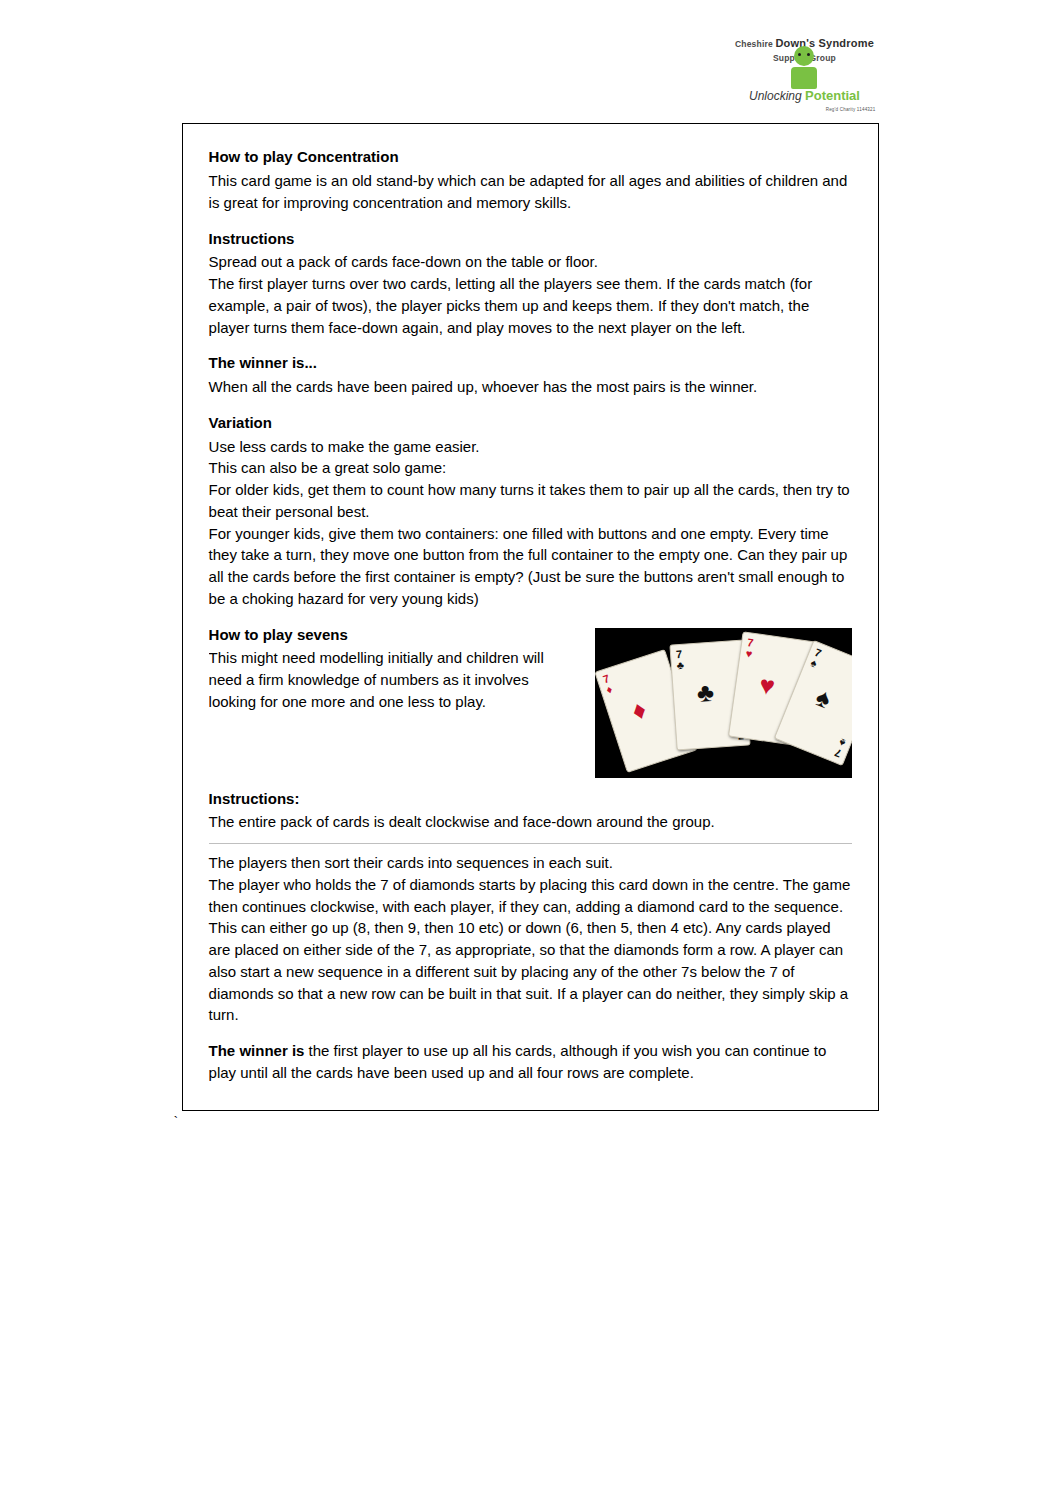Cheshire Down's Syndrome Support Group
Unlocking Potential
Reg'd Charity 1144321
How to play Concentration
This card game is an old stand-by which can be adapted for all ages and abilities of children and is great for improving concentration and memory skills.
Instructions
Spread out a pack of cards face-down on the table or floor.
The first player turns over two cards, letting all the players see them. If the cards match (for example, a pair of twos), the player picks them up and keeps them. If they don't match, the player turns them face-down again, and play moves to the next player on the left.
The winner is...
When all the cards have been paired up, whoever has the most pairs is the winner.
Variation
Use less cards to make the game easier.
This can also be a great solo game:
For older kids, get them to count how many turns it takes them to pair up all the cards, then try to beat their personal best.
For younger kids, give them two containers: one filled with buttons and one empty. Every time they take a turn, they move one button from the full container to the empty one. Can they pair up all the cards before the first container is empty? (Just be sure the buttons aren't small enough to be a choking hazard for very young kids)
How to play sevens
This might need modelling initially and children will need a firm knowledge of numbers as it involves looking for one more and one less to play.
7
♦ ♦ 7
♦
7
♣ ♣ 7
♣
7
♥ ♥ 7
♥
7
♠ ♠ 7
♠
Instructions:
The entire pack of cards is dealt clockwise and face-down around the group.
The players then sort their cards into sequences in each suit.
The player who holds the 7 of diamonds starts by placing this card down in the centre. The game then continues clockwise, with each player, if they can, adding a diamond card to the sequence. This can either go up (8, then 9, then 10 etc) or down (6, then 5, then 4 etc). Any cards played are placed on either side of the 7, as appropriate, so that the diamonds form a row. A player can also start a new sequence in a different suit by placing any of the other 7s below the 7 of diamonds so that a new row can be built in that suit. If a player can do neither, they simply skip a turn.
The winner is the first player to use up all his cards, although if you wish you can continue to play until all the cards have been used up and all four rows are complete.
`